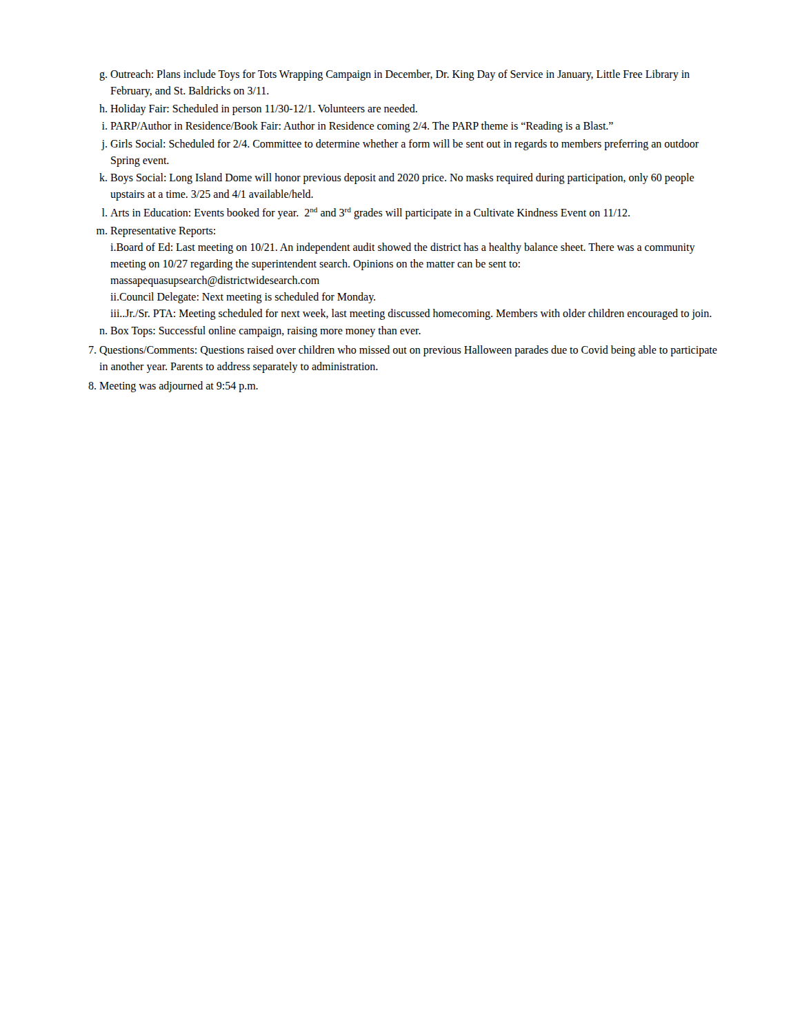Outreach: Plans include Toys for Tots Wrapping Campaign in December, Dr. King Day of Service in January, Little Free Library in February, and St. Baldricks on 3/11.
Holiday Fair: Scheduled in person 11/30-12/1. Volunteers are needed.
PARP/Author in Residence/Book Fair: Author in Residence coming 2/4. The PARP theme is “Reading is a Blast.”
Girls Social: Scheduled for 2/4. Committee to determine whether a form will be sent out in regards to members preferring an outdoor Spring event.
Boys Social: Long Island Dome will honor previous deposit and 2020 price. No masks required during participation, only 60 people upstairs at a time. 3/25 and 4/1 available/held.
Arts in Education: Events booked for year. 2nd and 3rd grades will participate in a Cultivate Kindness Event on 11/12.
Representative Reports:
i.Board of Ed: Last meeting on 10/21. An independent audit showed the district has a healthy balance sheet. There was a community meeting on 10/27 regarding the superintendent search. Opinions on the matter can be sent to: massapequasupsearch@districtwidesearch.com
ii.Council Delegate: Next meeting is scheduled for Monday.
iii..Jr./Sr. PTA: Meeting scheduled for next week, last meeting discussed homecoming. Members with older children encouraged to join.
Box Tops: Successful online campaign, raising more money than ever.
Questions/Comments: Questions raised over children who missed out on previous Halloween parades due to Covid being able to participate in another year. Parents to address separately to administration.
Meeting was adjourned at 9:54 p.m.